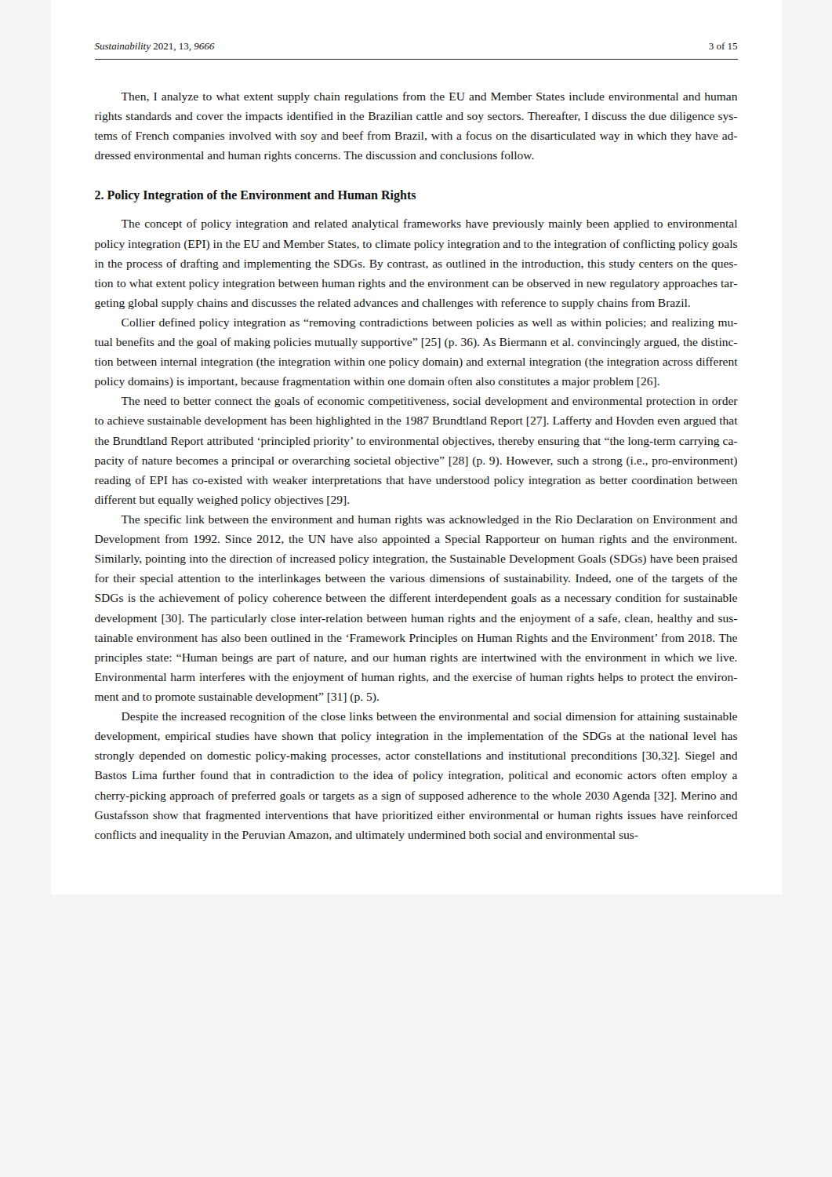Sustainability 2021, 13, 9666 3 of 15
Then, I analyze to what extent supply chain regulations from the EU and Member States include environmental and human rights standards and cover the impacts identified in the Brazilian cattle and soy sectors. Thereafter, I discuss the due diligence systems of French companies involved with soy and beef from Brazil, with a focus on the disarticulated way in which they have addressed environmental and human rights concerns. The discussion and conclusions follow.
2. Policy Integration of the Environment and Human Rights
The concept of policy integration and related analytical frameworks have previously mainly been applied to environmental policy integration (EPI) in the EU and Member States, to climate policy integration and to the integration of conflicting policy goals in the process of drafting and implementing the SDGs. By contrast, as outlined in the introduction, this study centers on the question to what extent policy integration between human rights and the environment can be observed in new regulatory approaches targeting global supply chains and discusses the related advances and challenges with reference to supply chains from Brazil.
Collier defined policy integration as “removing contradictions between policies as well as within policies; and realizing mutual benefits and the goal of making policies mutually supportive” [25] (p. 36). As Biermann et al. convincingly argued, the distinction between internal integration (the integration within one policy domain) and external integration (the integration across different policy domains) is important, because fragmentation within one domain often also constitutes a major problem [26].
The need to better connect the goals of economic competitiveness, social development and environmental protection in order to achieve sustainable development has been highlighted in the 1987 Brundtland Report [27]. Lafferty and Hovden even argued that the Brundtland Report attributed ‘principled priority’ to environmental objectives, thereby ensuring that “the long-term carrying capacity of nature becomes a principal or overarching societal objective” [28] (p. 9). However, such a strong (i.e., pro-environment) reading of EPI has co-existed with weaker interpretations that have understood policy integration as better coordination between different but equally weighed policy objectives [29].
The specific link between the environment and human rights was acknowledged in the Rio Declaration on Environment and Development from 1992. Since 2012, the UN have also appointed a Special Rapporteur on human rights and the environment. Similarly, pointing into the direction of increased policy integration, the Sustainable Development Goals (SDGs) have been praised for their special attention to the interlinkages between the various dimensions of sustainability. Indeed, one of the targets of the SDGs is the achievement of policy coherence between the different interdependent goals as a necessary condition for sustainable development [30]. The particularly close inter-relation between human rights and the enjoyment of a safe, clean, healthy and sustainable environment has also been outlined in the ‘Framework Principles on Human Rights and the Environment’ from 2018. The principles state: “Human beings are part of nature, and our human rights are intertwined with the environment in which we live. Environmental harm interferes with the enjoyment of human rights, and the exercise of human rights helps to protect the environment and to promote sustainable development” [31] (p. 5).
Despite the increased recognition of the close links between the environmental and social dimension for attaining sustainable development, empirical studies have shown that policy integration in the implementation of the SDGs at the national level has strongly depended on domestic policy-making processes, actor constellations and institutional preconditions [30,32]. Siegel and Bastos Lima further found that in contradiction to the idea of policy integration, political and economic actors often employ a cherry-picking approach of preferred goals or targets as a sign of supposed adherence to the whole 2030 Agenda [32]. Merino and Gustafsson show that fragmented interventions that have prioritized either environmental or human rights issues have reinforced conflicts and inequality in the Peruvian Amazon, and ultimately undermined both social and environmental sus-